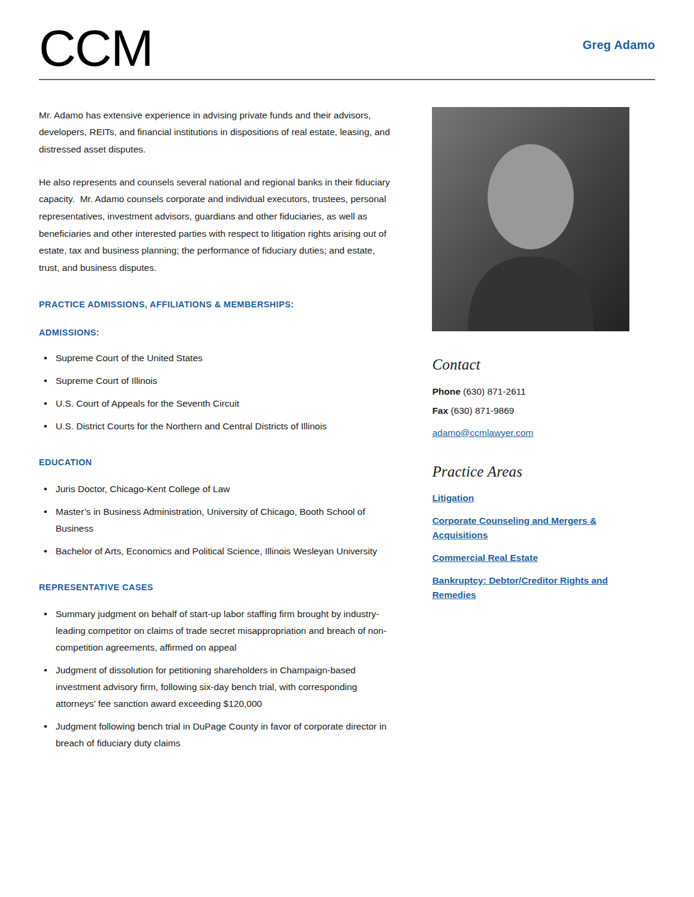CCM
Greg Adamo
Mr. Adamo has extensive experience in advising private funds and their advisors, developers, REITs, and financial institutions in dispositions of real estate, leasing, and distressed asset disputes.
He also represents and counsels several national and regional banks in their fiduciary capacity. Mr. Adamo counsels corporate and individual executors, trustees, personal representatives, investment advisors, guardians and other fiduciaries, as well as beneficiaries and other interested parties with respect to litigation rights arising out of estate, tax and business planning; the performance of fiduciary duties; and estate, trust, and business disputes.
Practice Admissions, Affiliations & Memberships:
Admissions:
Supreme Court of the United States
Supreme Court of Illinois
U.S. Court of Appeals for the Seventh Circuit
U.S. District Courts for the Northern and Central Districts of Illinois
Education
Juris Doctor, Chicago-Kent College of Law
Master’s in Business Administration, University of Chicago, Booth School of Business
Bachelor of Arts, Economics and Political Science, Illinois Wesleyan University
Representative Cases
Summary judgment on behalf of start-up labor staffing firm brought by industry-leading competitor on claims of trade secret misappropriation and breach of non-competition agreements, affirmed on appeal
Judgment of dissolution for petitioning shareholders in Champaign-based investment advisory firm, following six-day bench trial, with corresponding attorneys’ fee sanction award exceeding $120,000
Judgment following bench trial in DuPage County in favor of corporate director in breach of fiduciary duty claims
Contact
Phone (630) 871-2611
Fax (630) 871-9869
adamo@ccmlawyer.com
Practice Areas
Litigation
Corporate Counseling and Mergers & Acquisitions
Commercial Real Estate
Bankruptcy: Debtor/Creditor Rights and Remedies